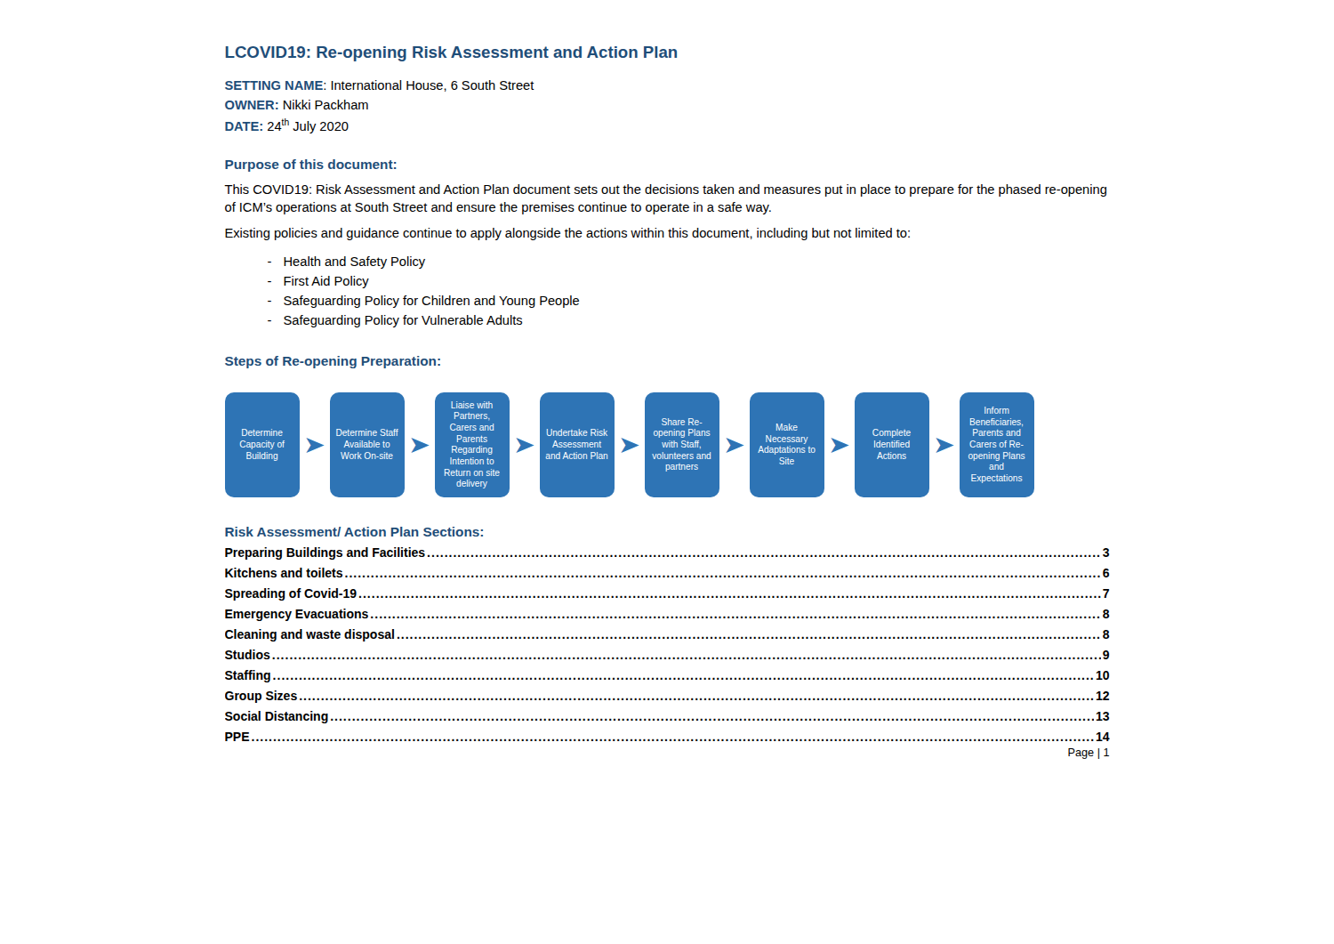LCOVID19: Re-opening Risk Assessment and Action Plan
SETTING NAME: International House, 6 South Street
OWNER: Nikki Packham
DATE: 24th July 2020
Purpose of this document:
This COVID19: Risk Assessment and Action Plan document sets out the decisions taken and measures put in place to prepare for the phased re-opening of ICM’s operations at South Street and ensure the premises continue to operate in a safe way.
Existing policies and guidance continue to apply alongside the actions within this document, including but not limited to:
Health and Safety Policy
First Aid Policy
Safeguarding Policy for Children and Young People
Safeguarding Policy for Vulnerable Adults
Steps of Re-opening Preparation:
Determine Capacity of Building
➤
Determine Staff Available to Work On-site
➤
Liaise with Partners, Carers and Parents Regarding Intention to Return on site delivery
➤
Undertake Risk Assessment and Action Plan
➤
Share Re-opening Plans with Staff, volunteers and partners
➤
Make Necessary Adaptations to Site
➤
Complete Identified Actions
➤
Inform Beneficiaries, Parents and Carers of Re-opening Plans and Expectations
Risk Assessment/ Action Plan Sections:
Preparing Buildings and Facilities.................................................................................................................................................................................................................................. 3
Kitchens and toilets................................................................................................................................................................................................................................................. 6
Spreading of Covid-19.............................................................................................................................................................................................................................................. 7
Emergency Evacuations............................................................................................................................................................................................................................................ 8
Cleaning and waste disposal..................................................................................................................................................................................................................................... 8
Studios................................................................................................................................................................................................................................................................. 9
Staffing............................................................................................................................................................................................................................................................... 10
Group Sizes....................................................................................................................................................................................................................................................... 12
Social Distancing.............................................................................................................................................................................................................................................. 13
PPE....................................................................................................................................................................................................................................................................... 14
Page | 1